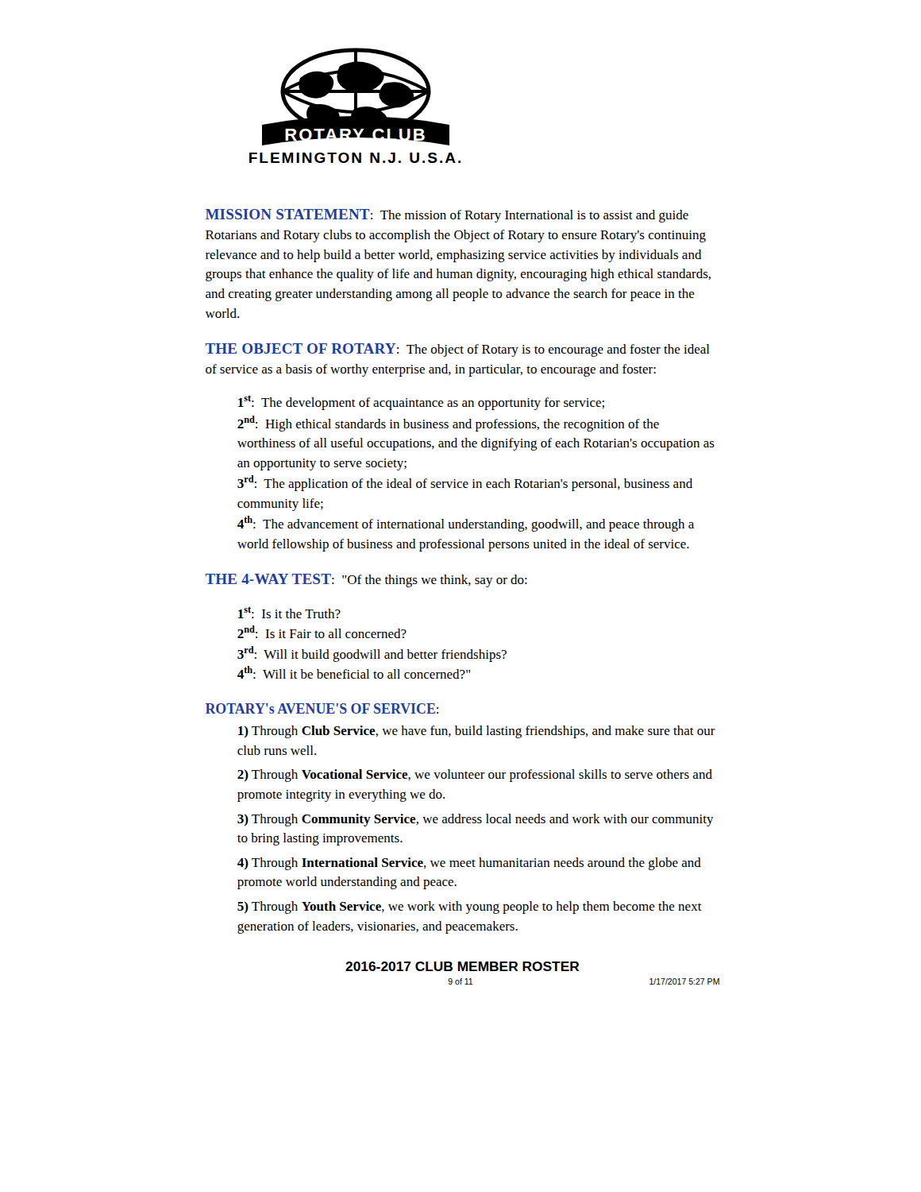ROTARY CLUB FLEMINGTON N.J. U.S.A.
MISSION STATEMENT: The mission of Rotary International is to assist and guide Rotarians and Rotary clubs to accomplish the Object of Rotary to ensure Rotary's continuing relevance and to help build a better world, emphasizing service activities by individuals and groups that enhance the quality of life and human dignity, encouraging high ethical standards, and creating greater understanding among all people to advance the search for peace in the world.
THE OBJECT OF ROTARY: The object of Rotary is to encourage and foster the ideal of service as a basis of worthy enterprise and, in particular, to encourage and foster:
1st: The development of acquaintance as an opportunity for service;
2nd: High ethical standards in business and professions, the recognition of the worthiness of all useful occupations, and the dignifying of each Rotarian's occupation as an opportunity to serve society;
3rd: The application of the ideal of service in each Rotarian's personal, business and community life;
4th: The advancement of international understanding, goodwill, and peace through a world fellowship of business and professional persons united in the ideal of service.
THE 4-WAY TEST: "Of the things we think, say or do:
1st: Is it the Truth?
2nd: Is it Fair to all concerned?
3rd: Will it build goodwill and better friendships?
4th: Will it be beneficial to all concerned?"
ROTARY's AVENUE'S OF SERVICE:
1) Through Club Service, we have fun, build lasting friendships, and make sure that our club runs well.
2) Through Vocational Service, we volunteer our professional skills to serve others and promote integrity in everything we do.
3) Through Community Service, we address local needs and work with our community to bring lasting improvements.
4) Through International Service, we meet humanitarian needs around the globe and promote world understanding and peace.
5) Through Youth Service, we work with young people to help them become the next generation of leaders, visionaries, and peacemakers.
2016-2017 CLUB MEMBER ROSTER
9 of 11
1/17/2017 5:27 PM